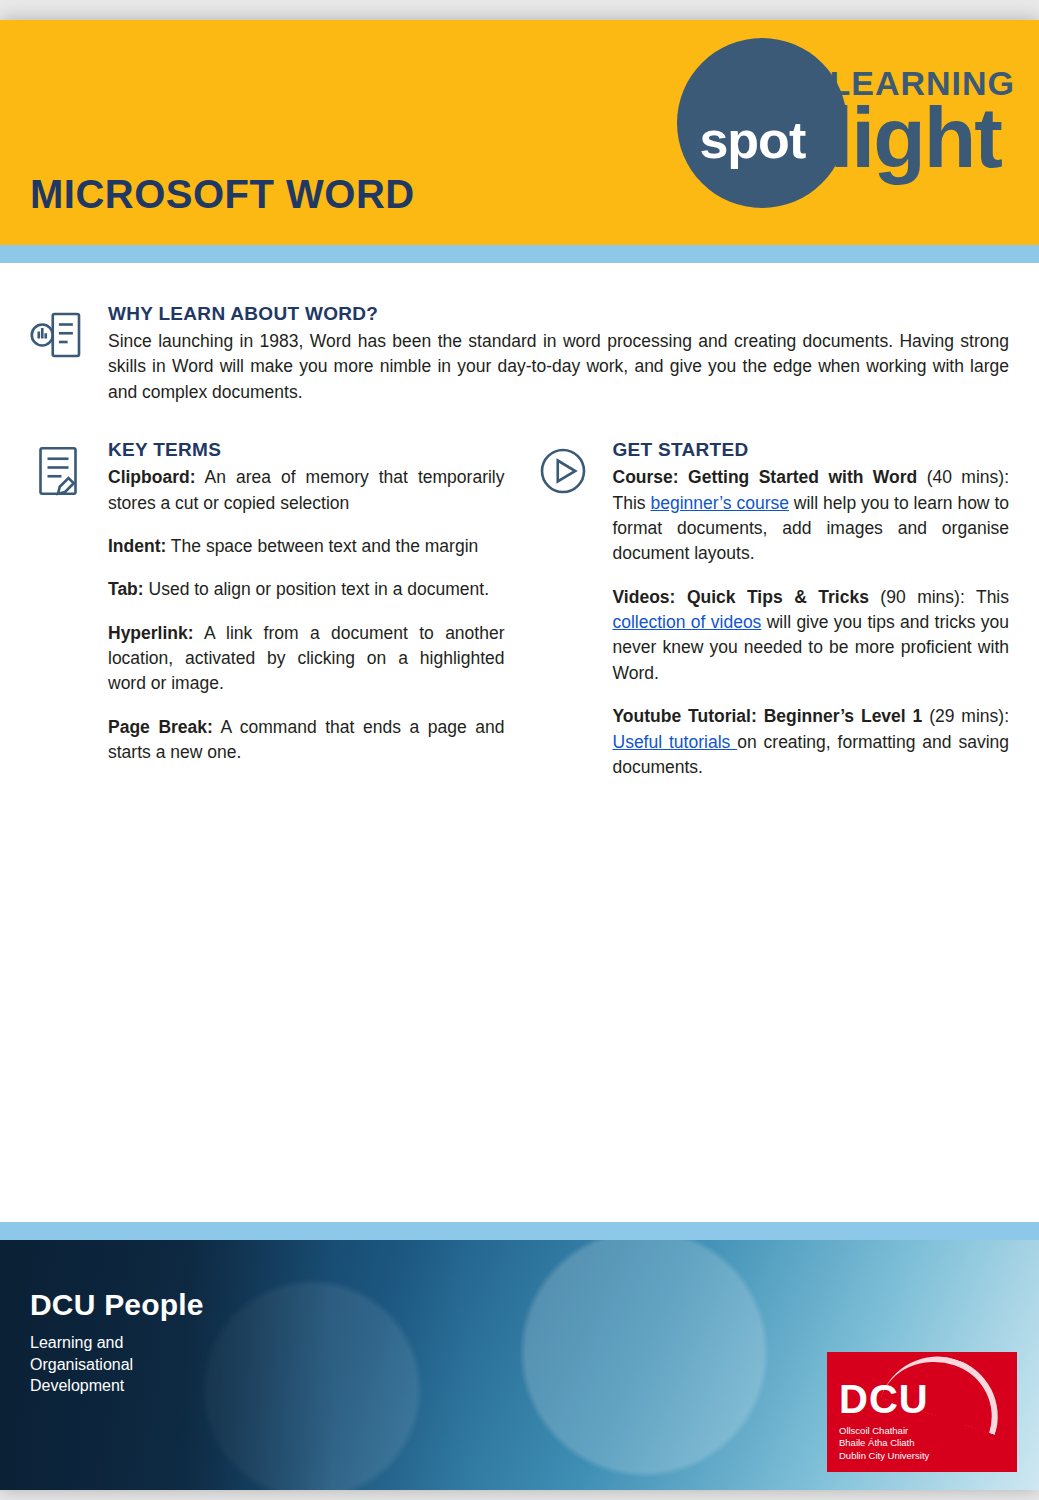MICROSOFT WORD
spot
LEARNING light
WHY LEARN ABOUT WORD?
Since launching in 1983, Word has been the standard in word processing and creating documents. Having strong skills in Word will make you more nimble in your day-to-day work, and give you the edge when working with large and complex documents.
KEY TERMS
Clipboard: An area of memory that temporarily stores a cut or copied selection
Indent: The space between text and the margin
Tab: Used to align or position text in a document.
Hyperlink: A link from a document to another location, activated by clicking on a highlighted word or image.
Page Break: A command that ends a page and starts a new one.
GET STARTED
Course: Getting Started with Word (40 mins): This beginner’s course will help you to learn how to format documents, add images and organise document layouts.
Videos: Quick Tips & Tricks (90 mins): This collection of videos will give you tips and tricks you never knew you needed to be more proficient with Word.
Youtube Tutorial: Beginner’s Level 1 (29 mins): Useful tutorials on creating, formatting and saving documents.
DCU People
Learning and
Organisational
Development
DCU
Ollscoil Chathair
Bhaile Átha Cliath
Dublin City University